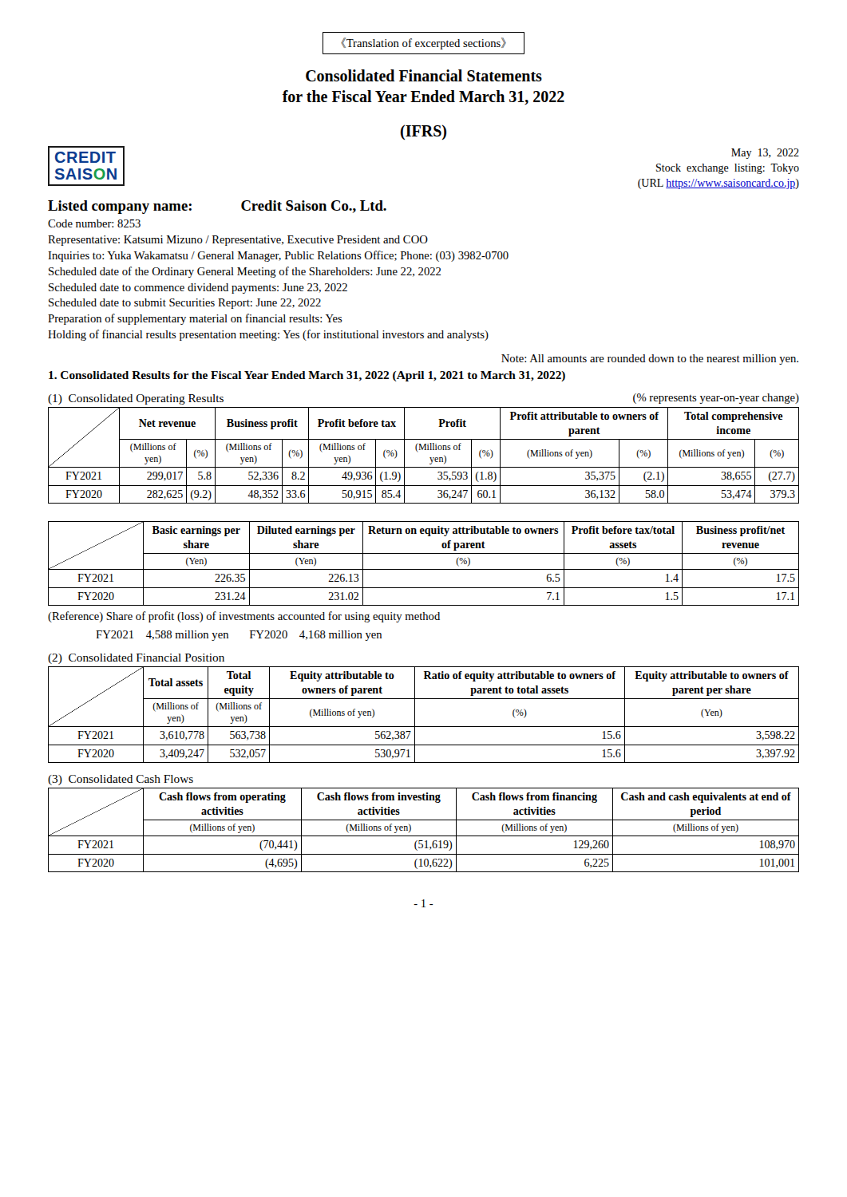《Translation of excerpted sections》
Consolidated Financial Statements
for the Fiscal Year Ended March 31, 2022
(IFRS)
CREDIT
SAISON
May 13, 2022
Stock exchange listing: Tokyo
(URL https://www.saisoncard.co.jp)
Listed company name: Credit Saison Co., Ltd.
Code number: 8253
Representative: Katsumi Mizuno / Representative, Executive President and COO
Inquiries to: Yuka Wakamatsu / General Manager, Public Relations Office; Phone: (03) 3982-0700
Scheduled date of the Ordinary General Meeting of the Shareholders: June 22, 2022
Scheduled date to commence dividend payments: June 23, 2022
Scheduled date to submit Securities Report: June 22, 2022
Preparation of supplementary material on financial results: Yes
Holding of financial results presentation meeting: Yes (for institutional investors and analysts)
Note: All amounts are rounded down to the nearest million yen.
1. Consolidated Results for the Fiscal Year Ended March 31, 2022 (April 1, 2021 to March 31, 2022)
(1) Consolidated Operating Results (% represents year-on-year change)
| | Net revenue | Business profit | Profit before tax | Profit | Profit attributable to owners of parent | Total comprehensive income |
| (Millions of yen) | (%) | (Millions of yen) | (%) | (Millions of yen) | (%) | (Millions of yen) | (%) | (Millions of yen) | (%) | (Millions of yen) | (%) |
| FY2021 | 299,017 | 5.8 | 52,336 | 8.2 | 49,936 | (1.9) | 35,593 | (1.8) | 35,375 | (2.1) | 38,655 | (27.7) |
| FY2020 | 282,625 | (9.2) | 48,352 | 33.6 | 50,915 | 85.4 | 36,247 | 60.1 | 36,132 | 58.0 | 53,474 | 379.3 |
| | Basic earnings per share | Diluted earnings per share | Return on equity attributable to owners of parent | Profit before tax/total assets | Business profit/net revenue |
| (Yen) | (Yen) | (%) | (%) | (%) |
| FY2021 | 226.35 | 226.13 | 6.5 | 1.4 | 17.5 |
| FY2020 | 231.24 | 231.02 | 7.1 | 1.5 | 17.1 |
(Reference) Share of profit (loss) of investments accounted for using equity method
FY2021 4,588 million yen FY2020 4,168 million yen
(2) Consolidated Financial Position
| | Total assets | Total equity | Equity attributable to owners of parent | Ratio of equity attributable to owners of parent to total assets | Equity attributable to owners of parent per share |
| (Millions of yen) | (Millions of yen) | (Millions of yen) | (%) | (Yen) |
| FY2021 | 3,610,778 | 563,738 | 562,387 | 15.6 | 3,598.22 |
| FY2020 | 3,409,247 | 532,057 | 530,971 | 15.6 | 3,397.92 |
(3) Consolidated Cash Flows
| | Cash flows from operating activities | Cash flows from investing activities | Cash flows from financing activities | Cash and cash equivalents at end of period |
| (Millions of yen) | (Millions of yen) | (Millions of yen) | (Millions of yen) |
| FY2021 | (70,441) | (51,619) | 129,260 | 108,970 |
| FY2020 | (4,695) | (10,622) | 6,225 | 101,001 |
- 1 -